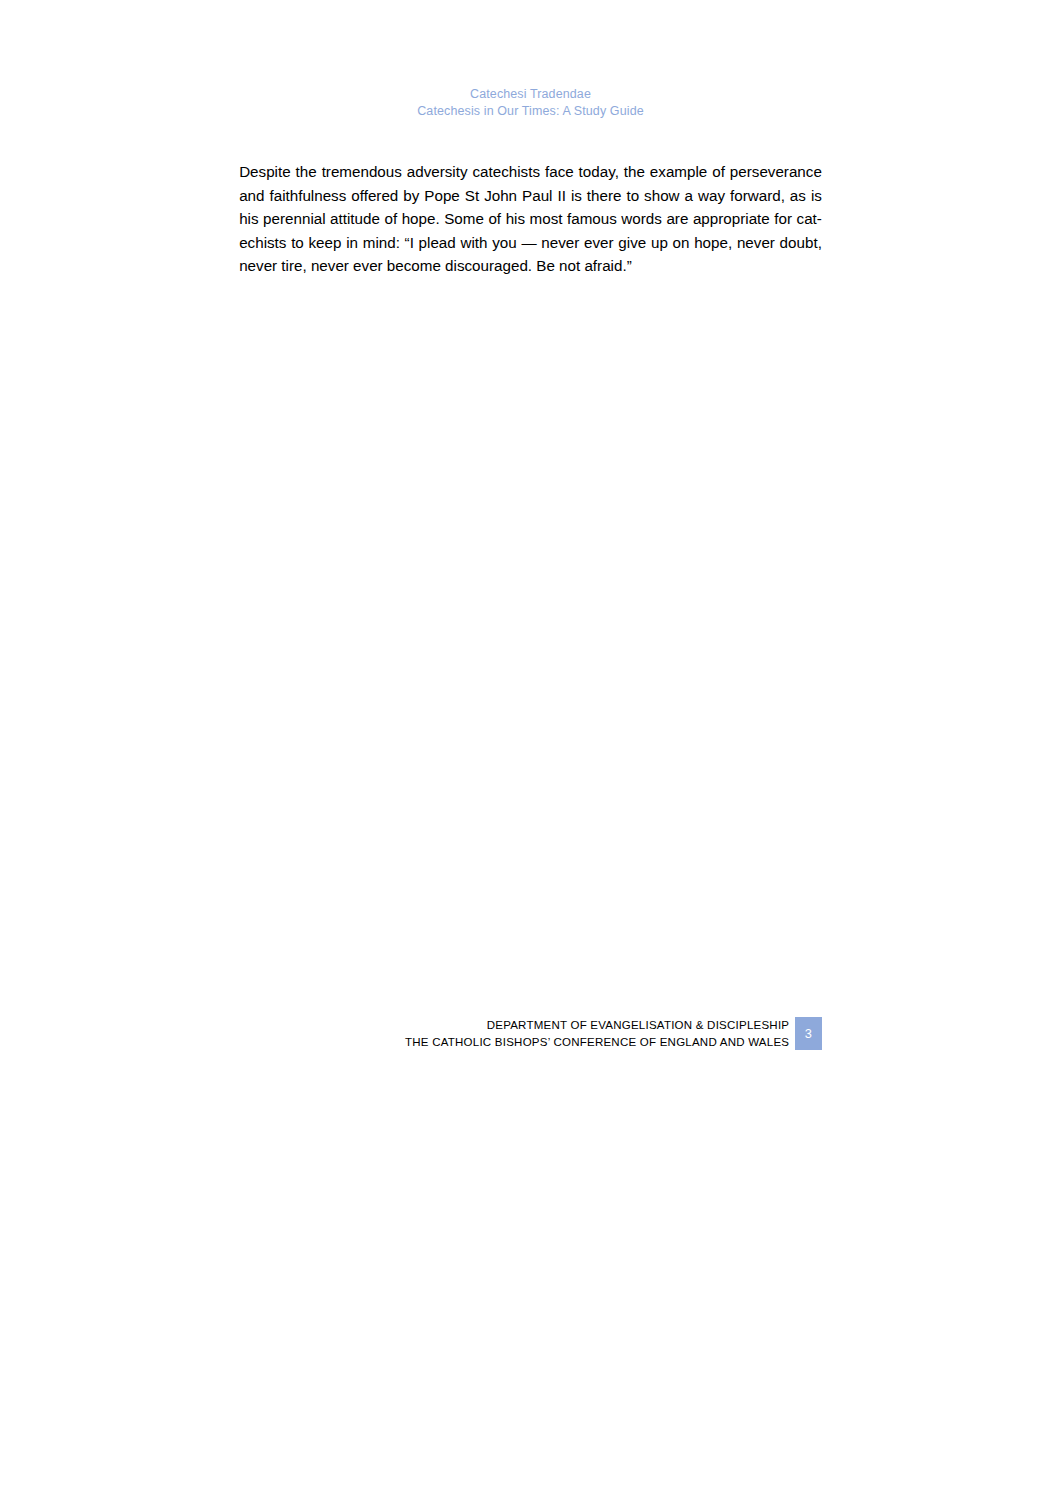Catechesi Tradendae Catechesis in Our Times: A Study Guide
Despite the tremendous adversity catechists face today, the example of perseverance and faithfulness offered by Pope St John Paul II is there to show a way forward, as is his perennial attitude of hope. Some of his most famous words are appropriate for catechists to keep in mind: “I plead with you — never ever give up on hope, never doubt, never tire, never ever become discouraged. Be not afraid.”
DEPARTMENT OF EVANGELISATION & DISCIPLESHIP
THE CATHOLIC BISHOPS’ CONFERENCE OF ENGLAND AND WALES
3